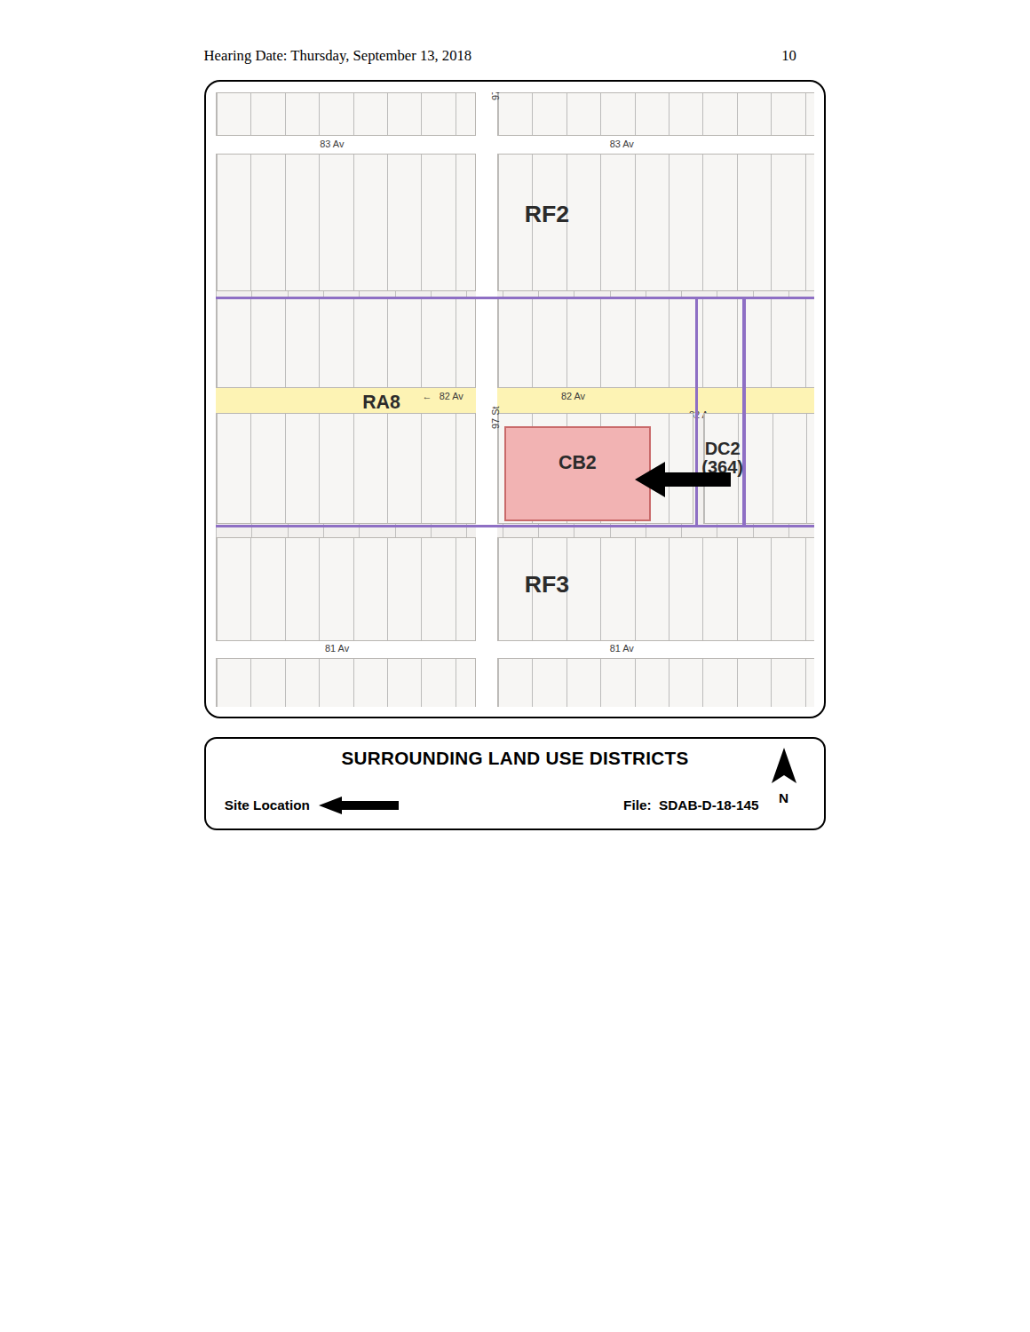Hearing Date: Thursday, September 13, 2018
10
83 Av
83 Av
82 Av
82 Av
82 Av
82 Av
←
→
→
→
81 Av
81 Av
97 St
97 St
97 St
96 St
96 St
96 St
RF2
US
PU
RA8
CB2
CB2
DC2
(364)
RF3
PU
PU
SURROUNDING LAND USE DISTRICTS
Site Location
File: SDAB-D-18-145
N